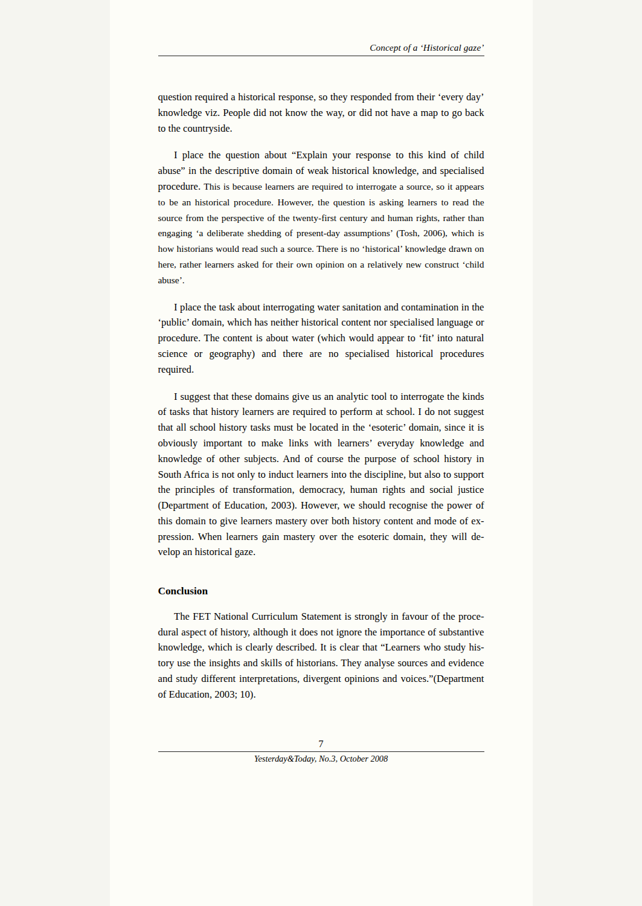Concept of a ‘Historical gaze’
question required a historical response, so they responded from their ‘every day’ knowledge viz. People did not know the way, or did not have a map to go back to the countryside.
I place the question about “Explain your response to this kind of child abuse” in the descriptive domain of weak historical knowledge, and specialised procedure. This is because learners are required to interrogate a source, so it appears to be an historical procedure. However, the question is asking learners to read the source from the perspective of the twenty-first century and human rights, rather than engaging ‘a deliberate shedding of present-day assumptions’ (Tosh, 2006), which is how historians would read such a source. There is no ‘historical’ knowledge drawn on here, rather learners asked for their own opinion on a relatively new construct ‘child abuse’.
I place the task about interrogating water sanitation and contamination in the ‘public’ domain, which has neither historical content nor specialised language or procedure. The content is about water (which would appear to ‘fit’ into natural science or geography) and there are no specialised historical procedures required.
I suggest that these domains give us an analytic tool to interrogate the kinds of tasks that history learners are required to perform at school. I do not suggest that all school history tasks must be located in the ‘esoteric’ domain, since it is obviously important to make links with learners’ everyday knowledge and knowledge of other subjects. And of course the purpose of school history in South Africa is not only to induct learners into the discipline, but also to support the principles of transformation, democracy, human rights and social justice (Department of Education, 2003). However, we should recognise the power of this domain to give learners mastery over both history content and mode of expression. When learners gain mastery over the esoteric domain, they will develop an historical gaze.
Conclusion
The FET National Curriculum Statement is strongly in favour of the procedural aspect of history, although it does not ignore the importance of substantive knowledge, which is clearly described. It is clear that “Learners who study history use the insights and skills of historians. They analyse sources and evidence and study different interpretations, divergent opinions and voices.”(Department of Education, 2003; 10).
7
Yesterday&Today, No.3, October 2008